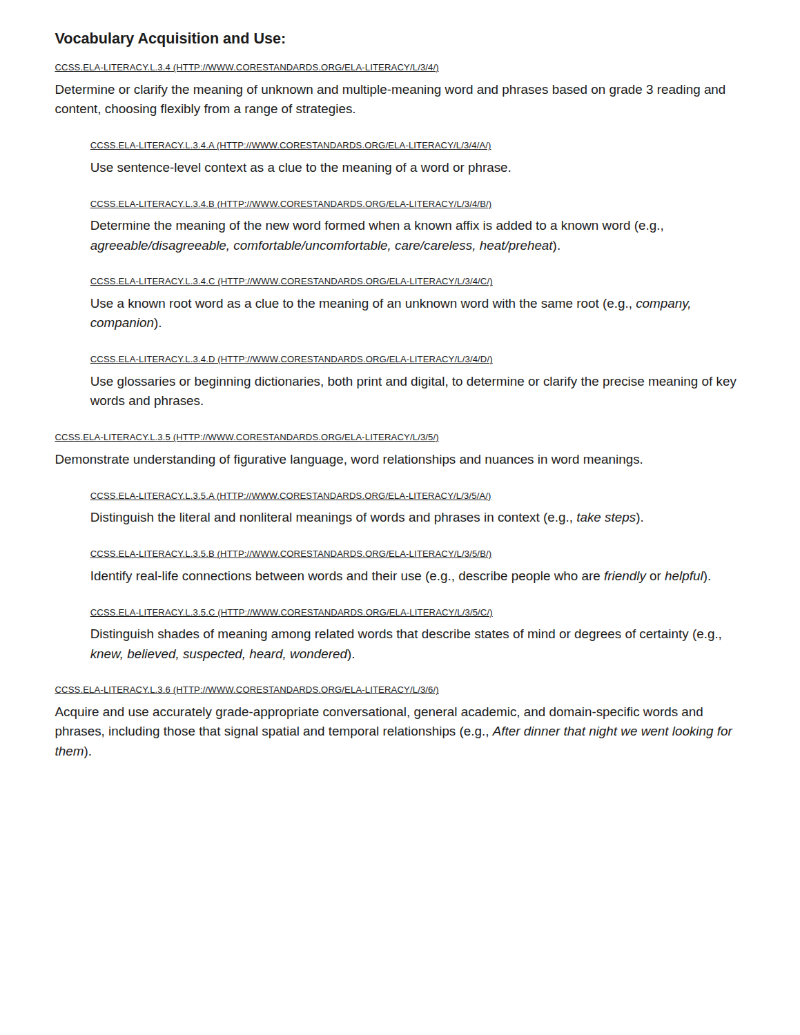Vocabulary Acquisition and Use:
CCSS.ELA-LITERACY.L.3.4 (HTTP://WWW.CORESTANDARDS.ORG/ELA-LITERACY/L/3/4/)
Determine or clarify the meaning of unknown and multiple-meaning word and phrases based on grade 3 reading and content, choosing flexibly from a range of strategies.
CCSS.ELA-LITERACY.L.3.4.A (HTTP://WWW.CORESTANDARDS.ORG/ELA-LITERACY/L/3/4/A/)
Use sentence-level context as a clue to the meaning of a word or phrase.
CCSS.ELA-LITERACY.L.3.4.B (HTTP://WWW.CORESTANDARDS.ORG/ELA-LITERACY/L/3/4/B/)
Determine the meaning of the new word formed when a known affix is added to a known word (e.g., agreeable/disagreeable, comfortable/uncomfortable, care/careless, heat/preheat).
CCSS.ELA-LITERACY.L.3.4.C (HTTP://WWW.CORESTANDARDS.ORG/ELA-LITERACY/L/3/4/C/)
Use a known root word as a clue to the meaning of an unknown word with the same root (e.g., company, companion).
CCSS.ELA-LITERACY.L.3.4.D (HTTP://WWW.CORESTANDARDS.ORG/ELA-LITERACY/L/3/4/D/)
Use glossaries or beginning dictionaries, both print and digital, to determine or clarify the precise meaning of key words and phrases.
CCSS.ELA-LITERACY.L.3.5 (HTTP://WWW.CORESTANDARDS.ORG/ELA-LITERACY/L/3/5/)
Demonstrate understanding of figurative language, word relationships and nuances in word meanings.
CCSS.ELA-LITERACY.L.3.5.A (HTTP://WWW.CORESTANDARDS.ORG/ELA-LITERACY/L/3/5/A/)
Distinguish the literal and nonliteral meanings of words and phrases in context (e.g., take steps).
CCSS.ELA-LITERACY.L.3.5.B (HTTP://WWW.CORESTANDARDS.ORG/ELA-LITERACY/L/3/5/B/)
Identify real-life connections between words and their use (e.g., describe people who are friendly or helpful).
CCSS.ELA-LITERACY.L.3.5.C (HTTP://WWW.CORESTANDARDS.ORG/ELA-LITERACY/L/3/5/C/)
Distinguish shades of meaning among related words that describe states of mind or degrees of certainty (e.g., knew, believed, suspected, heard, wondered).
CCSS.ELA-LITERACY.L.3.6 (HTTP://WWW.CORESTANDARDS.ORG/ELA-LITERACY/L/3/6/)
Acquire and use accurately grade-appropriate conversational, general academic, and domain-specific words and phrases, including those that signal spatial and temporal relationships (e.g., After dinner that night we went looking for them).